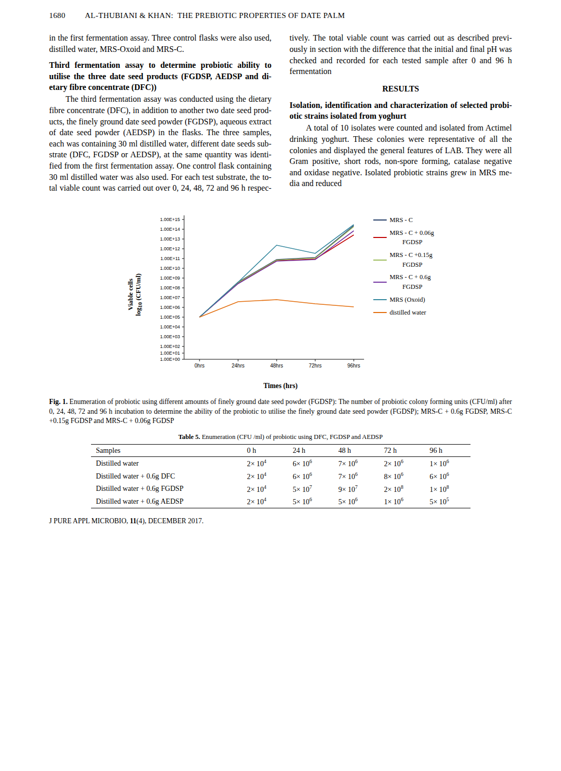1680 AL-THUBIANI & KHAN: THE PREBIOTIC PROPERTIES OF DATE PALM
in the first fermentation assay. Three control flasks were also used, distilled water, MRS-Oxoid and MRS-C.
Third fermentation assay to determine probiotic ability to utilise the three date seed products (FGDSP, AEDSP and dietary fibre concentrate (DFC))
The third fermentation assay was conducted using the dietary fibre concentrate (DFC), in addition to another two date seed products, the finely ground date seed powder (FGDSP), aqueous extract of date seed powder (AEDSP) in the flasks. The three samples, each was containing 30 ml distilled water, different date seeds substrate (DFC, FGDSP or AEDSP), at the same quantity was identified from the first fermentation assay. One control flask containing 30 ml distilled water was also used. For each test substrate, the total viable count was carried out over 0, 24, 48, 72 and 96 h respectively. The total viable count was carried out as described previously in section with the difference that the initial and final pH was checked and recorded for each tested sample after 0 and 96 h fermentation
RESULTS
Isolation, identification and characterization of selected probiotic strains isolated from yoghurt
A total of 10 isolates were counted and isolated from Actimel drinking yoghurt. These colonies were representative of all the colonies and displayed the general features of LAB. They were all Gram positive, short rods, non-spore forming, catalase negative and oxidase negative. Isolated probiotic strains grew in MRS media and reduced
Viable cells
log10 (CFU/ml)
1.00E+15 1.00E+14 1.00E+13 1.00E+12 1.00E+11 1.00E+10 1.00E+09 1.00E+08 1.00E+07 1.00E+06 1.00E+05 1.00E+04 1.00E+03 1.00E+02 1.00E+01 1.00E+00 0hrs 24hrs 48hrs 72hrs 96hrs
MRS - C
MRS - C + 0.06g
FGDSP
MRS - C +0.15g
FGDSP
MRS - C + 0.6g
FGDSP
MRS (Oxoid)
distilled water
Times (hrs)
Fig. 1. Enumeration of probiotic using different amounts of finely ground date seed powder (FGDSP): The number of probiotic colony forming units (CFU/ml) after 0, 24, 48, 72 and 96 h incubation to determine the ability of the probiotic to utilise the finely ground date seed powder (FGDSP); MRS-C + 0.6g FGDSP, MRS-C +0.15g FGDSP and MRS-C + 0.06g FGDSP
Table 5. Enumeration (CFU /ml) of probiotic using DFC, FGDSP and AEDSP
| Samples | 0 h | 24 h | 48 h | 72 h | 96 h |
| --- | --- | --- | --- | --- | --- |
| Distilled water | 2× 10 4 | 6× 10 6 | 7× 10 6 | 2× 10 6 | 1× 10 6 |
| Distilled water + 0.6g DFC | 2× 10 4 | 6× 10 6 | 7× 10 6 | 8× 10 6 | 6× 10 6 |
| Distilled water + 0.6g FGDSP | 2× 10 4 | 5× 10 7 | 9× 10 7 | 2× 10 8 | 1× 10 8 |
| Distilled water + 0.6g AEDSP | 2× 10 4 | 5× 10 6 | 5× 10 6 | 1× 10 6 | 5× 10 5 |
J PURE APPL MICROBIO, 11(4), DECEMBER 2017.